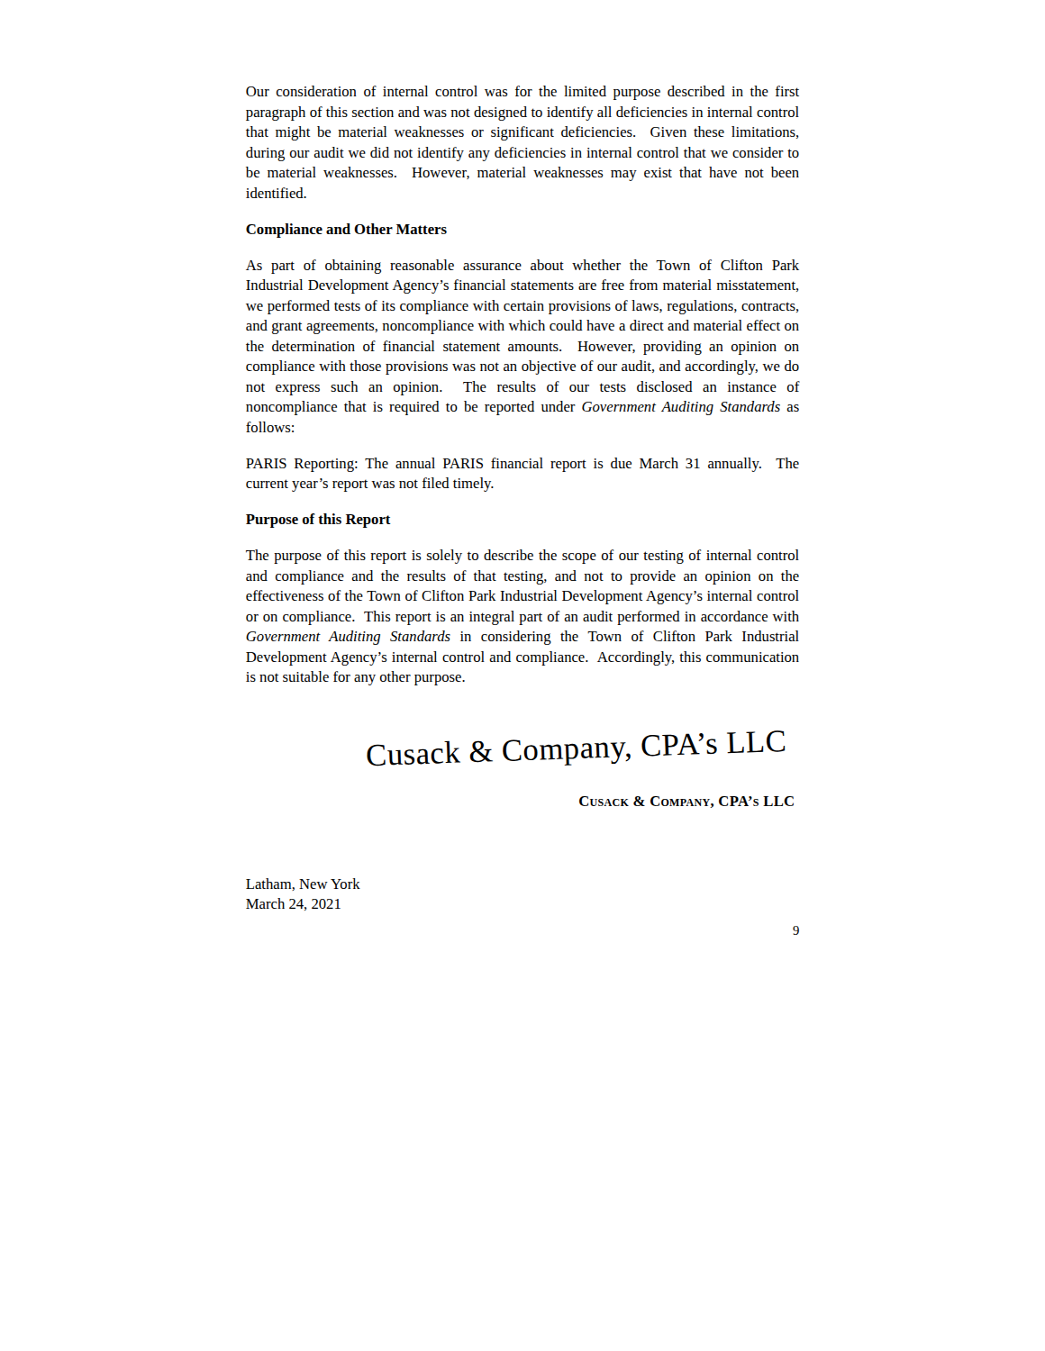Our consideration of internal control was for the limited purpose described in the first paragraph of this section and was not designed to identify all deficiencies in internal control that might be material weaknesses or significant deficiencies. Given these limitations, during our audit we did not identify any deficiencies in internal control that we consider to be material weaknesses. However, material weaknesses may exist that have not been identified.
Compliance and Other Matters
As part of obtaining reasonable assurance about whether the Town of Clifton Park Industrial Development Agency’s financial statements are free from material misstatement, we performed tests of its compliance with certain provisions of laws, regulations, contracts, and grant agreements, noncompliance with which could have a direct and material effect on the determination of financial statement amounts. However, providing an opinion on compliance with those provisions was not an objective of our audit, and accordingly, we do not express such an opinion. The results of our tests disclosed an instance of noncompliance that is required to be reported under Government Auditing Standards as follows:
PARIS Reporting: The annual PARIS financial report is due March 31 annually. The current year’s report was not filed timely.
Purpose of this Report
The purpose of this report is solely to describe the scope of our testing of internal control and compliance and the results of that testing, and not to provide an opinion on the effectiveness of the Town of Clifton Park Industrial Development Agency’s internal control or on compliance. This report is an integral part of an audit performed in accordance with Government Auditing Standards in considering the Town of Clifton Park Industrial Development Agency’s internal control and compliance. Accordingly, this communication is not suitable for any other purpose.
Cusack & Company, CPA’s LLC
Cusack & Company, CPA’s LLC
Latham, New York
March 24, 2021
9